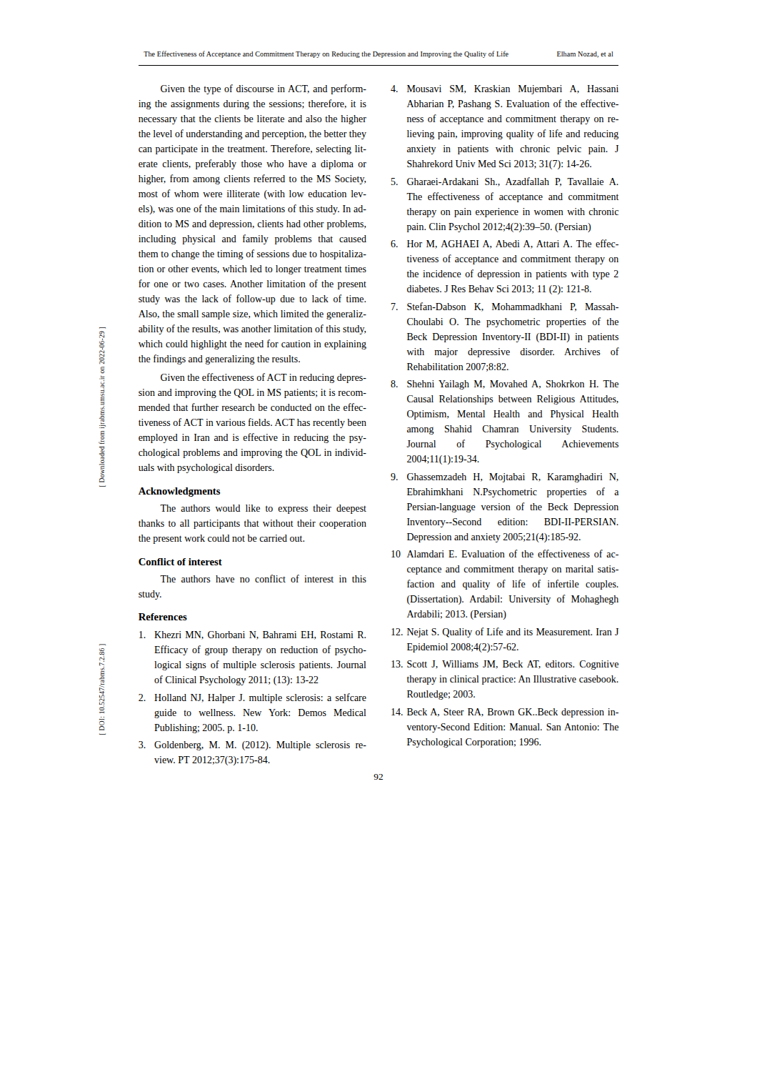[ DOI: 10.52547/rabms.7.2.86 ]
[ Downloaded from ijrabms.umsu.ac.ir on 2022-06-29 ]
The Effectiveness of Acceptance and Commitment Therapy on Reducing the Depression and Improving the Quality of Life
Elham Nozad, et al
Given the type of discourse in ACT, and performing the assignments during the sessions; therefore, it is necessary that the clients be literate and also the higher the level of understanding and perception, the better they can participate in the treatment. Therefore, selecting literate clients, preferably those who have a diploma or higher, from among clients referred to the MS Society, most of whom were illiterate (with low education levels), was one of the main limitations of this study. In addition to MS and depression, clients had other problems, including physical and family problems that caused them to change the timing of sessions due to hospitalization or other events, which led to longer treatment times for one or two cases. Another limitation of the present study was the lack of follow-up due to lack of time. Also, the small sample size, which limited the generalizability of the results, was another limitation of this study, which could highlight the need for caution in explaining the findings and generalizing the results.
Given the effectiveness of ACT in reducing depression and improving the QOL in MS patients; it is recommended that further research be conducted on the effectiveness of ACT in various fields. ACT has recently been employed in Iran and is effective in reducing the psychological problems and improving the QOL in individuals with psychological disorders.
Acknowledgments
The authors would like to express their deepest thanks to all participants that without their cooperation the present work could not be carried out.
Conflict of interest
The authors have no conflict of interest in this study.
References
1. Khezri MN, Ghorbani N, Bahrami EH, Rostami R. Efficacy of group therapy on reduction of psychological signs of multiple sclerosis patients. Journal of Clinical Psychology 2011; (13): 13-22
2. Holland NJ, Halper J. multiple sclerosis: a selfcare guide to wellness. New York: Demos Medical Publishing; 2005. p. 1-10.
3. Goldenberg, M. M. (2012). Multiple sclerosis review. PT 2012;37(3):175-84.
4. Mousavi SM, Kraskian Mujembari A, Hassani Abharian P, Pashang S. Evaluation of the effectiveness of acceptance and commitment therapy on relieving pain, improving quality of life and reducing anxiety in patients with chronic pelvic pain. J Shahrekord Univ Med Sci 2013; 31(7): 14-26.
5. Gharaei-Ardakani Sh., Azadfallah P, Tavallaie A. The effectiveness of acceptance and commitment therapy on pain experience in women with chronic pain. Clin Psychol 2012;4(2):39–50. (Persian)
6. Hor M, AGHAEI A, Abedi A, Attari A. The effectiveness of acceptance and commitment therapy on the incidence of depression in patients with type 2 diabetes. J Res Behav Sci 2013; 11 (2): 121-8.
7. Stefan-Dabson K, Mohammadkhani P, Massah-Choulabi O. The psychometric properties of the Beck Depression Inventory-II (BDI-II) in patients with major depressive disorder. Archives of Rehabilitation 2007;8:82.
8. Shehni Yailagh M, Movahed A, Shokrkon H. The Causal Relationships between Religious Attitudes, Optimism, Mental Health and Physical Health among Shahid Chamran University Students. Journal of Psychological Achievements 2004;11(1):19-34.
9. Ghassemzadeh H, Mojtabai R, Karamghadiri N, Ebrahimkhani N.Psychometric properties of a Persian-language version of the Beck Depression Inventory--Second edition: BDI-II-PERSIAN. Depression and anxiety 2005;21(4):185-92.
10 Alamdari E. Evaluation of the effectiveness of acceptance and commitment therapy on marital satisfaction and quality of life of infertile couples. (Dissertation). Ardabil: University of Mohaghegh Ardabili; 2013. (Persian)
12. Nejat S. Quality of Life and its Measurement. Iran J Epidemiol 2008;4(2):57-62.
13. Scott J, Williams JM, Beck AT, editors. Cognitive therapy in clinical practice: An Illustrative casebook. Routledge; 2003.
14. Beck A, Steer RA, Brown GK..Beck depression inventory-Second Edition: Manual. San Antonio: The Psychological Corporation; 1996.
92